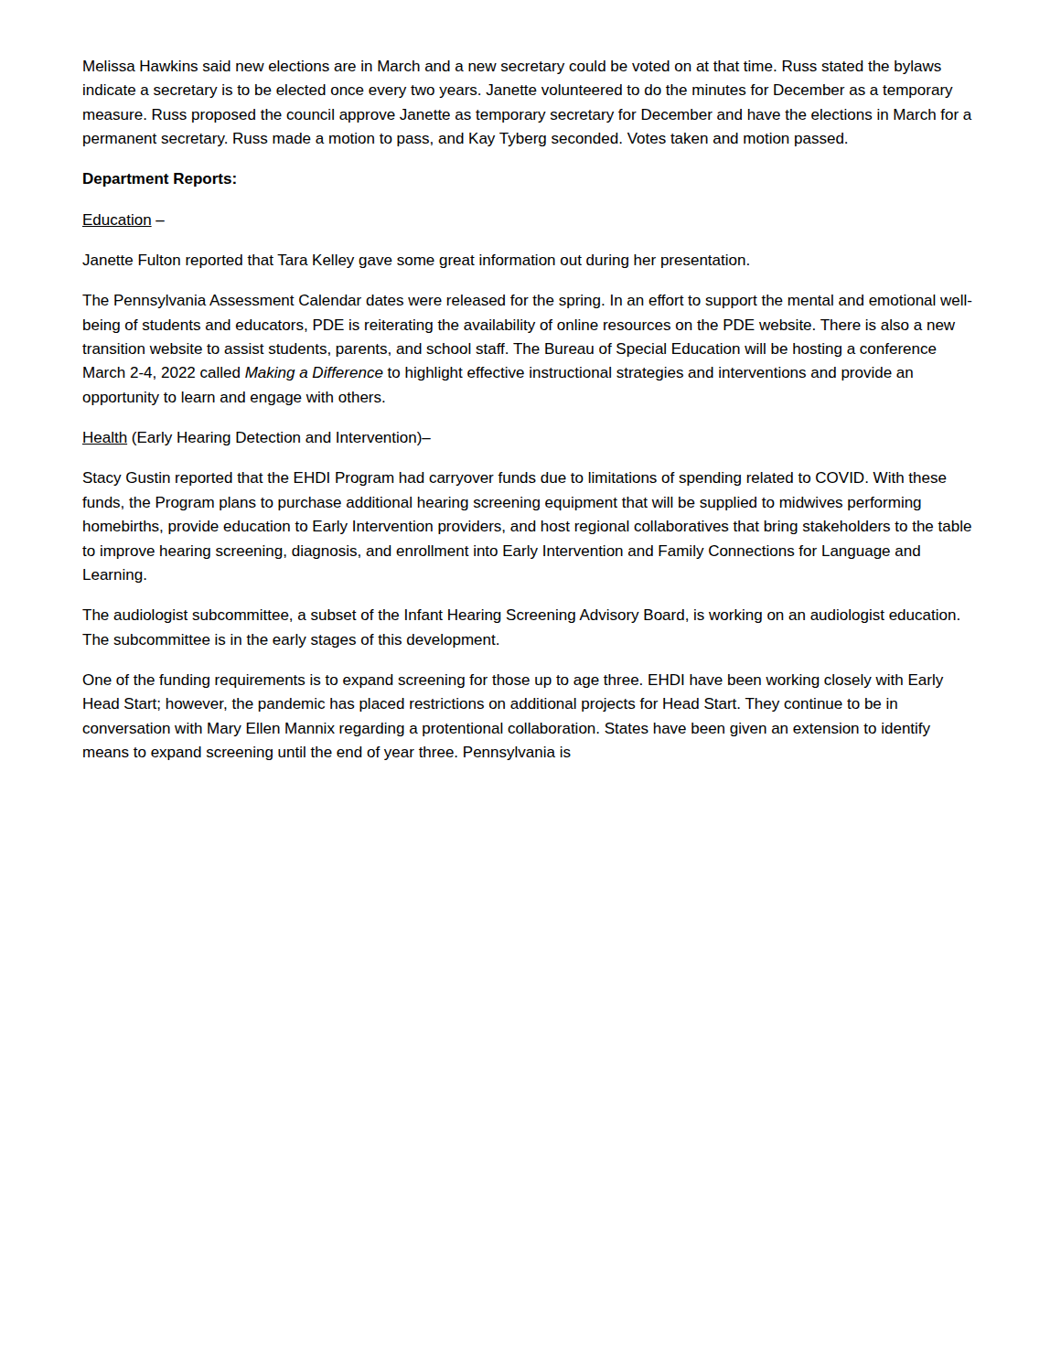Melissa Hawkins said new elections are in March and a new secretary could be voted on at that time. Russ stated the bylaws indicate a secretary is to be elected once every two years. Janette volunteered to do the minutes for December as a temporary measure. Russ proposed the council approve Janette as temporary secretary for December and have the elections in March for a permanent secretary. Russ made a motion to pass, and Kay Tyberg seconded. Votes taken and motion passed.
Department Reports:
Education –
Janette Fulton reported that Tara Kelley gave some great information out during her presentation.
The Pennsylvania Assessment Calendar dates were released for the spring. In an effort to support the mental and emotional well-being of students and educators, PDE is reiterating the availability of online resources on the PDE website. There is also a new transition website to assist students, parents, and school staff. The Bureau of Special Education will be hosting a conference March 2-4, 2022 called Making a Difference to highlight effective instructional strategies and interventions and provide an opportunity to learn and engage with others.
Health (Early Hearing Detection and Intervention)–
Stacy Gustin reported that the EHDI Program had carryover funds due to limitations of spending related to COVID. With these funds, the Program plans to purchase additional hearing screening equipment that will be supplied to midwives performing homebirths, provide education to Early Intervention providers, and host regional collaboratives that bring stakeholders to the table to improve hearing screening, diagnosis, and enrollment into Early Intervention and Family Connections for Language and Learning.
The audiologist subcommittee, a subset of the Infant Hearing Screening Advisory Board, is working on an audiologist education. The subcommittee is in the early stages of this development.
One of the funding requirements is to expand screening for those up to age three. EHDI have been working closely with Early Head Start; however, the pandemic has placed restrictions on additional projects for Head Start. They continue to be in conversation with Mary Ellen Mannix regarding a protentional collaboration. States have been given an extension to identify means to expand screening until the end of year three. Pennsylvania is